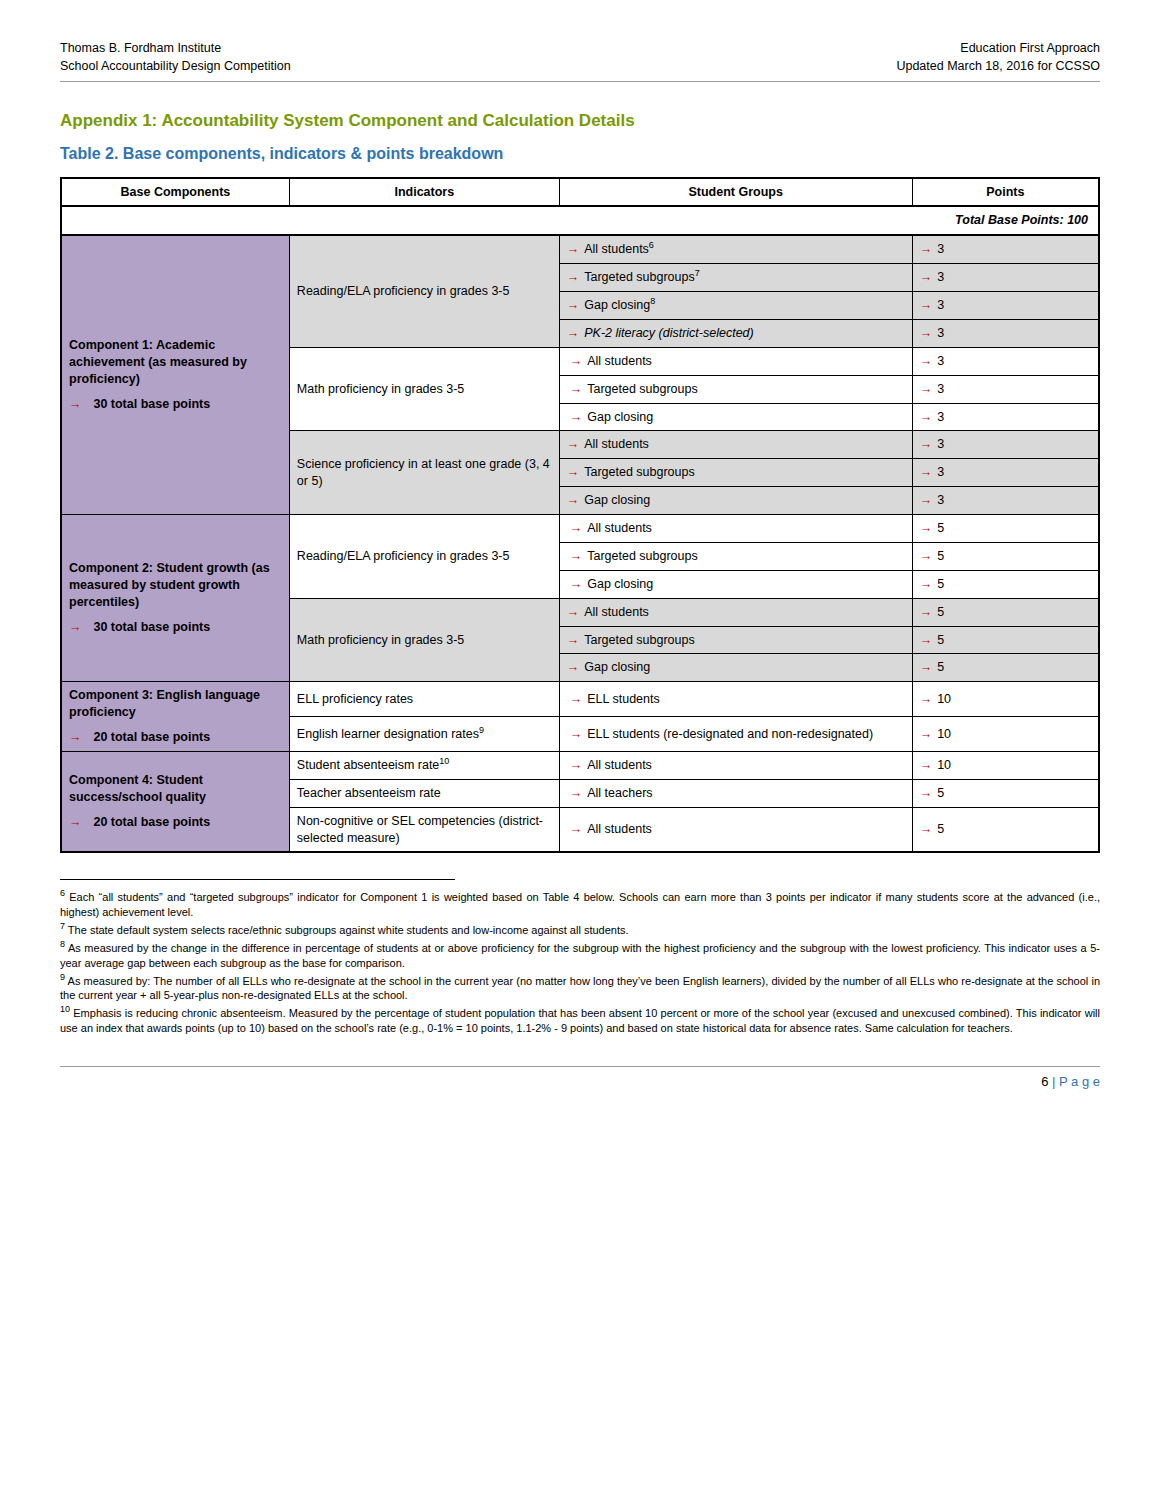Thomas B. Fordham Institute
School Accountability Design Competition
Education First Approach
Updated March 18, 2016 for CCSSO
Appendix 1: Accountability System Component and Calculation Details
Table 2. Base components, indicators & points breakdown
| Base Components | Indicators | Student Groups | Points |
| --- | --- | --- | --- |
| Total Base Points: 100 |
| Component 1: Academic achievement (as measured by proficiency) → 30 total base points | Reading/ELA proficiency in grades 3-5 | → All students 6 | → 3 |
| → Targeted subgroups 7 | → 3 |
| → Gap closing 8 | → 3 |
| → PK-2 literacy (district-selected) | → 3 |
| Math proficiency in grades 3-5 | → All students | → 3 |
| → Targeted subgroups | → 3 |
| → Gap closing | → 3 |
| Science proficiency in at least one grade (3, 4 or 5) | → All students | → 3 |
| → Targeted subgroups | → 3 |
| → Gap closing | → 3 |
| Component 2: Student growth (as measured by student growth percentiles) → 30 total base points | Reading/ELA proficiency in grades 3-5 | → All students | → 5 |
| → Targeted subgroups | → 5 |
| → Gap closing | → 5 |
| Math proficiency in grades 3-5 | → All students | → 5 |
| → Targeted subgroups | → 5 |
| → Gap closing | → 5 |
| Component 3: English language proficiency → 20 total base points | ELL proficiency rates | → ELL students | → 10 |
| English learner designation rates 9 | → ELL students (re-designated and non-redesignated) | → 10 |
| Component 4: Student success/school quality → 20 total base points | Student absenteeism rate 10 | → All students | → 10 |
| Teacher absenteeism rate | → All teachers | → 5 |
| Non-cognitive or SEL competencies (district-selected measure) | → All students | → 5 |
6 Each “all students” and “targeted subgroups” indicator for Component 1 is weighted based on Table 4 below. Schools can earn more than 3 points per indicator if many students score at the advanced (i.e., highest) achievement level.
7 The state default system selects race/ethnic subgroups against white students and low-income against all students.
8 As measured by the change in the difference in percentage of students at or above proficiency for the subgroup with the highest proficiency and the subgroup with the lowest proficiency. This indicator uses a 5-year average gap between each subgroup as the base for comparison.
9 As measured by: The number of all ELLs who re-designate at the school in the current year (no matter how long they’ve been English learners), divided by the number of all ELLs who re-designate at the school in the current year + all 5-year-plus non-re-designated ELLs at the school.
10 Emphasis is reducing chronic absenteeism. Measured by the percentage of student population that has been absent 10 percent or more of the school year (excused and unexcused combined). This indicator will use an index that awards points (up to 10) based on the school’s rate (e.g., 0-1% = 10 points, 1.1-2% - 9 points) and based on state historical data for absence rates. Same calculation for teachers.
6 | P a g e